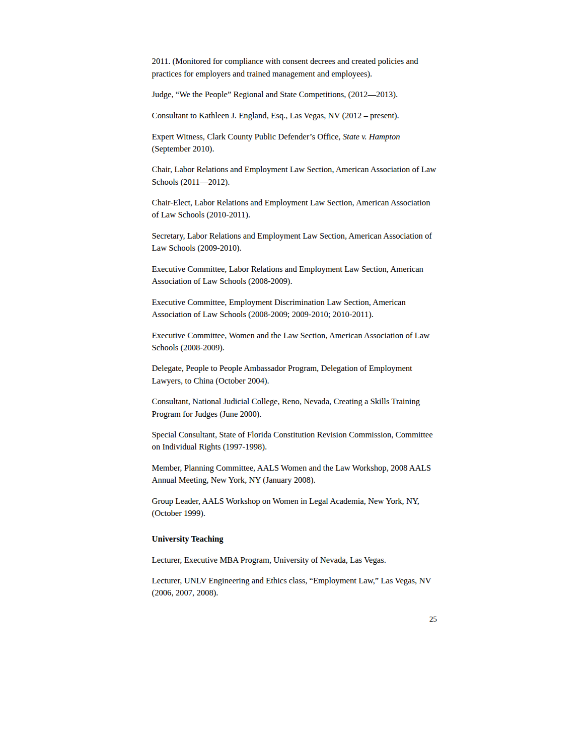2011. (Monitored for compliance with consent decrees and created policies and practices for employers and trained management and employees).
Judge, “We the People” Regional and State Competitions, (2012—2013).
Consultant to Kathleen J. England, Esq., Las Vegas, NV (2012 – present).
Expert Witness, Clark County Public Defender’s Office, State v. Hampton (September 2010).
Chair, Labor Relations and Employment Law Section, American Association of Law Schools (2011—2012).
Chair-Elect, Labor Relations and Employment Law Section, American Association of Law Schools (2010-2011).
Secretary, Labor Relations and Employment Law Section, American Association of Law Schools (2009-2010).
Executive Committee, Labor Relations and Employment Law Section, American Association of Law Schools (2008-2009).
Executive Committee, Employment Discrimination Law Section, American Association of Law Schools (2008-2009; 2009-2010; 2010-2011).
Executive Committee, Women and the Law Section, American Association of Law Schools (2008-2009).
Delegate, People to People Ambassador Program, Delegation of Employment Lawyers, to China (October 2004).
Consultant, National Judicial College, Reno, Nevada, Creating a Skills Training Program for Judges (June 2000).
Special Consultant, State of Florida Constitution Revision Commission, Committee on Individual Rights (1997-1998).
Member, Planning Committee, AALS Women and the Law Workshop, 2008 AALS Annual Meeting, New York, NY (January 2008).
Group Leader, AALS Workshop on Women in Legal Academia, New York, NY, (October 1999).
University Teaching
Lecturer, Executive MBA Program, University of Nevada, Las Vegas.
Lecturer, UNLV Engineering and Ethics class, “Employment Law,” Las Vegas, NV (2006, 2007, 2008).
25